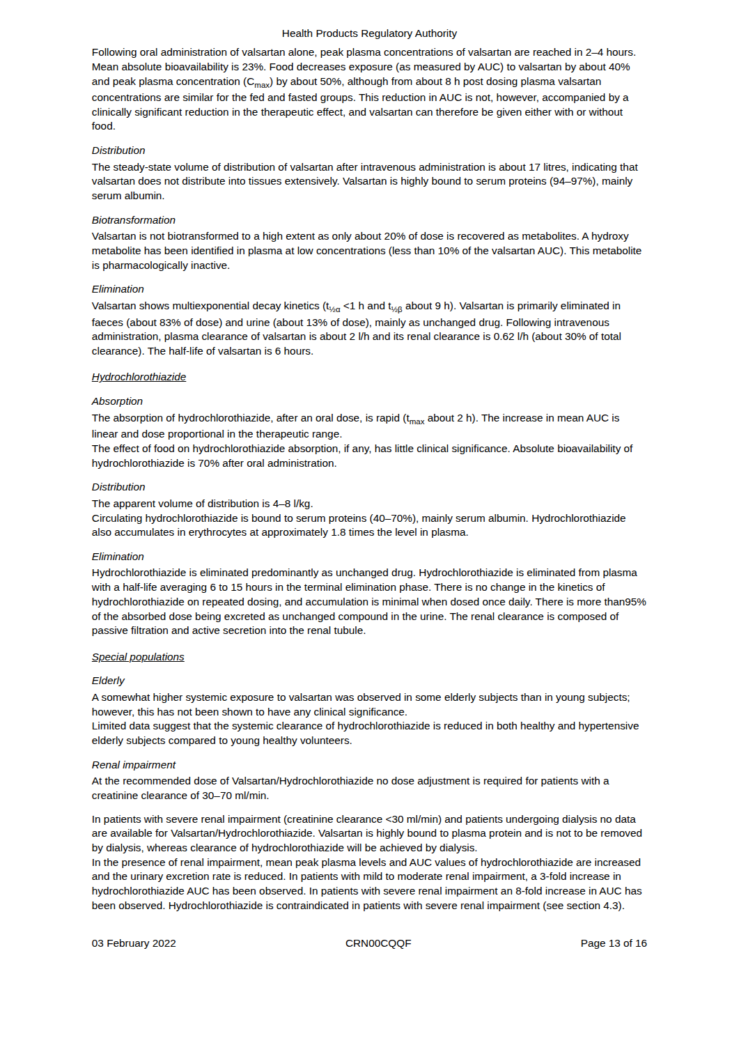Health Products Regulatory Authority
Following oral administration of valsartan alone, peak plasma concentrations of valsartan are reached in 2–4 hours. Mean absolute bioavailability is 23%. Food decreases exposure (as measured by AUC) to valsartan by about 40% and peak plasma concentration (Cmax) by about 50%, although from about 8 h post dosing plasma valsartan concentrations are similar for the fed and fasted groups. This reduction in AUC is not, however, accompanied by a clinically significant reduction in the therapeutic effect, and valsartan can therefore be given either with or without food.
Distribution
The steady-state volume of distribution of valsartan after intravenous administration is about 17 litres, indicating that valsartan does not distribute into tissues extensively. Valsartan is highly bound to serum proteins (94–97%), mainly serum albumin.
Biotransformation
Valsartan is not biotransformed to a high extent as only about 20% of dose is recovered as metabolites. A hydroxy metabolite has been identified in plasma at low concentrations (less than 10% of the valsartan AUC). This metabolite is pharmacologically inactive.
Elimination
Valsartan shows multiexponential decay kinetics (t½α <1 h and t½β about 9 h). Valsartan is primarily eliminated in faeces (about 83% of dose) and urine (about 13% of dose), mainly as unchanged drug. Following intravenous administration, plasma clearance of valsartan is about 2 l/h and its renal clearance is 0.62 l/h (about 30% of total clearance). The half-life of valsartan is 6 hours.
Hydrochlorothiazide
Absorption
The absorption of hydrochlorothiazide, after an oral dose, is rapid (tmax about 2 h). The increase in mean AUC is linear and dose proportional in the therapeutic range.
The effect of food on hydrochlorothiazide absorption, if any, has little clinical significance. Absolute bioavailability of hydrochlorothiazide is 70% after oral administration.
Distribution
The apparent volume of distribution is 4–8 l/kg.
Circulating hydrochlorothiazide is bound to serum proteins (40–70%), mainly serum albumin. Hydrochlorothiazide also accumulates in erythrocytes at approximately 1.8 times the level in plasma.
Elimination
Hydrochlorothiazide is eliminated predominantly as unchanged drug. Hydrochlorothiazide is eliminated from plasma with a half-life averaging 6 to 15 hours in the terminal elimination phase. There is no change in the kinetics of hydrochlorothiazide on repeated dosing, and accumulation is minimal when dosed once daily. There is more than95% of the absorbed dose being excreted as unchanged compound in the urine. The renal clearance is composed of passive filtration and active secretion into the renal tubule.
Special populations
Elderly
A somewhat higher systemic exposure to valsartan was observed in some elderly subjects than in young subjects; however, this has not been shown to have any clinical significance.
Limited data suggest that the systemic clearance of hydrochlorothiazide is reduced in both healthy and hypertensive elderly subjects compared to young healthy volunteers.
Renal impairment
At the recommended dose of Valsartan/Hydrochlorothiazide no dose adjustment is required for patients with a creatinine clearance of 30–70 ml/min.
In patients with severe renal impairment (creatinine clearance <30 ml/min) and patients undergoing dialysis no data are available for Valsartan/Hydrochlorothiazide. Valsartan is highly bound to plasma protein and is not to be removed by dialysis, whereas clearance of hydrochlorothiazide will be achieved by dialysis.
In the presence of renal impairment, mean peak plasma levels and AUC values of hydrochlorothiazide are increased and the urinary excretion rate is reduced. In patients with mild to moderate renal impairment, a 3-fold increase in hydrochlorothiazide AUC has been observed. In patients with severe renal impairment an 8-fold increase in AUC has been observed. Hydrochlorothiazide is contraindicated in patients with severe renal impairment (see section 4.3).
03 February 2022 CRN00CQQF Page 13 of 16